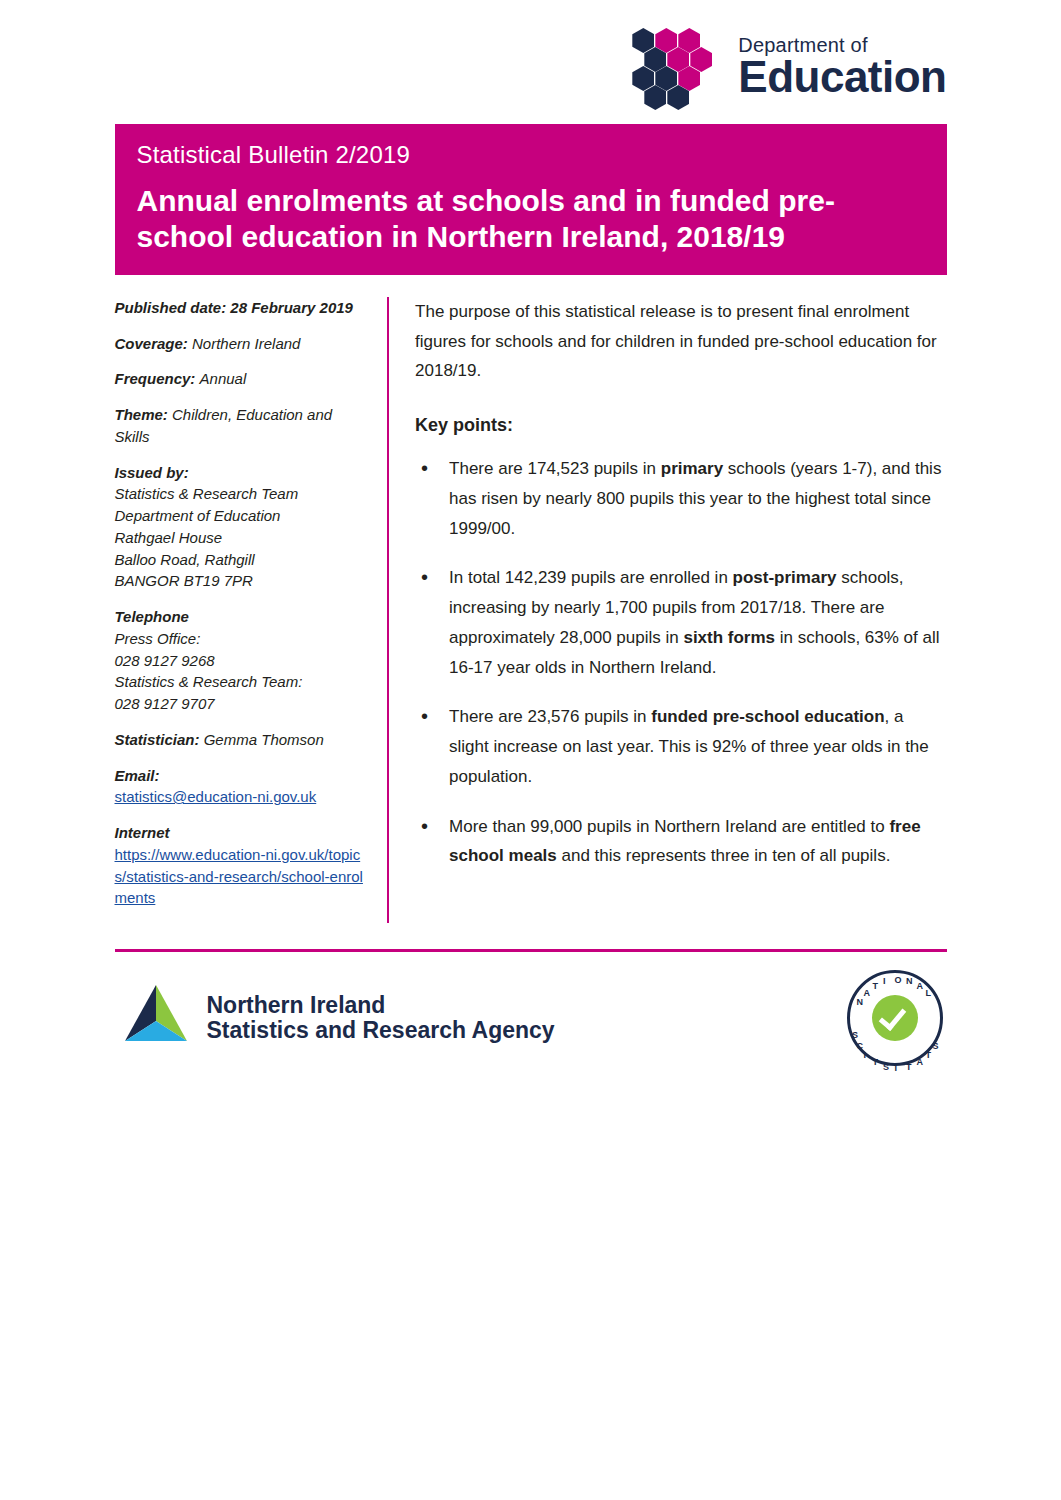Department of
Education
Statistical Bulletin 2/2019
Annual enrolments at schools and in funded pre-school education in Northern Ireland, 2018/19
Published date: 28 February 2019
Coverage: Northern Ireland
Frequency: Annual
Theme: Children, Education and Skills
Issued by:
Statistics & Research Team
Department of Education
Rathgael House
Balloo Road, Rathgill
BANGOR BT19 7PR
Telephone
Press Office:
028 9127 9268
Statistics & Research Team:
028 9127 9707
Statistician: Gemma Thomson
Email:
statistics@education-ni.gov.uk
Internet
https://www.education-ni.gov.uk/topics/statistics-and-research/school-enrolments
The purpose of this statistical release is to present final enrolment figures for schools and for children in funded pre-school education for 2018/19.
Key points:
There are 174,523 pupils in primary schools (years 1-7), and this has risen by nearly 800 pupils this year to the highest total since 1999/00.
In total 142,239 pupils are enrolled in post-primary schools, increasing by nearly 1,700 pupils from 2017/18. There are approximately 28,000 pupils in sixth forms in schools, 63% of all 16-17 year olds in Northern Ireland.
There are 23,576 pupils in funded pre-school education, a slight increase on last year. This is 92% of three year olds in the population.
More than 99,000 pupils in Northern Ireland are entitled to free school meals and this represents three in ten of all pupils.
Northern Ireland
Statistics and Research Agency
N A T I O N A L S T A T I S T I C S